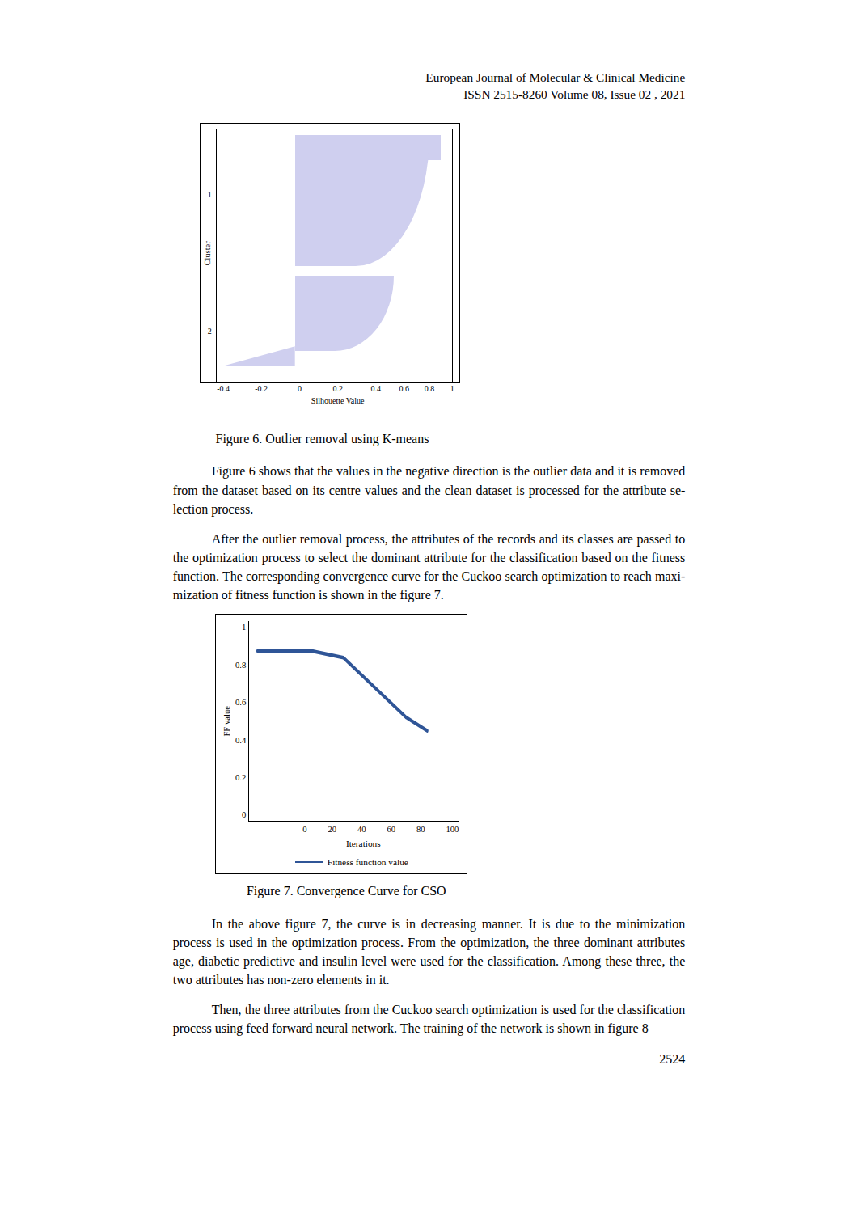European Journal of Molecular & Clinical Medicine ISSN 2515-8260 Volume 08, Issue 02 , 2021
Cluster
1
2
-0.4 -0.2 0 0.2 0.4 0.6 0.8 1 Silhouette Value
Figure 6. Outlier removal using K-means
Figure 6 shows that the values in the negative direction is the outlier data and it is removed from the dataset based on its centre values and the clean dataset is processed for the attribute selection process.
After the outlier removal process, the attributes of the records and its classes are passed to the optimization process to select the dominant attribute for the classification based on the fitness function. The corresponding convergence curve for the Cuckoo search optimization to reach maximization of fitness function is shown in the figure 7.
FF value
1 0.8 0.6 0.4 0.2 0
020406080100
Iterations
Fitness function value
Figure 7. Convergence Curve for CSO
In the above figure 7, the curve is in decreasing manner. It is due to the minimization process is used in the optimization process. From the optimization, the three dominant attributes age, diabetic predictive and insulin level were used for the classification. Among these three, the two attributes has non-zero elements in it.
Then, the three attributes from the Cuckoo search optimization is used for the classification process using feed forward neural network. The training of the network is shown in figure 8
2524